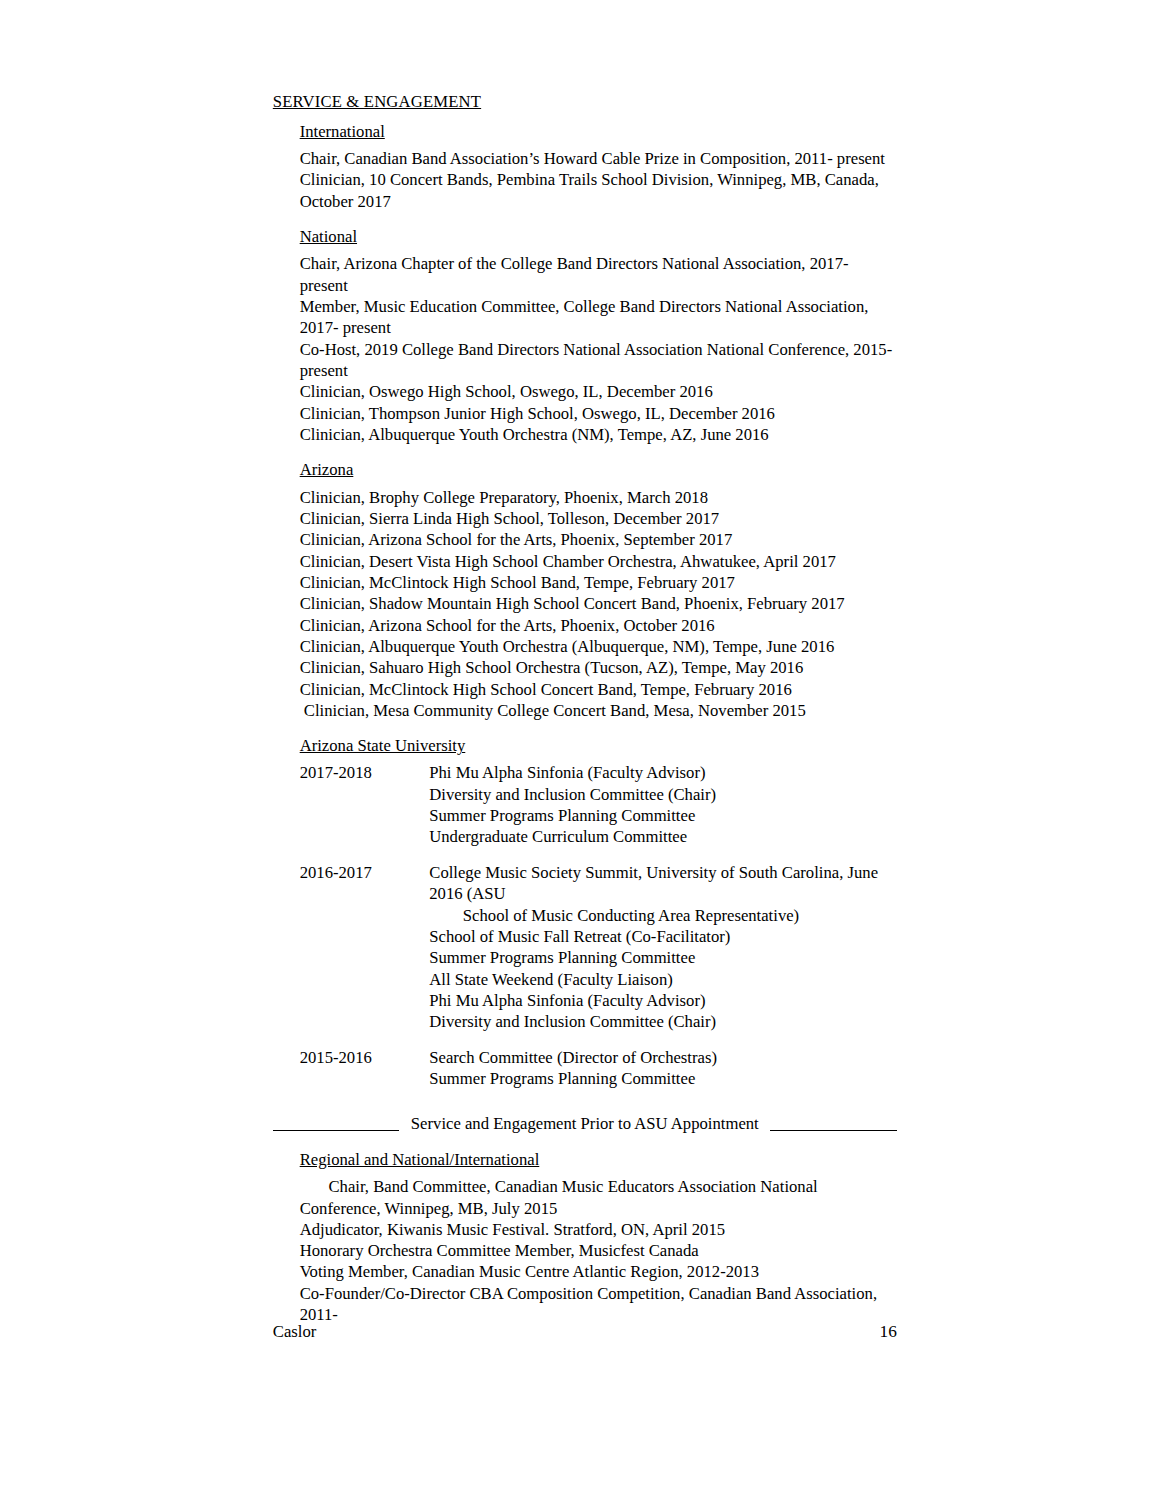SERVICE & ENGAGEMENT
International
Chair, Canadian Band Association’s Howard Cable Prize in Composition, 2011- present Clinician, 10 Concert Bands, Pembina Trails School Division, Winnipeg, MB, Canada, October 2017
National
Chair, Arizona Chapter of the College Band Directors National Association, 2017- present Member, Music Education Committee, College Band Directors National Association, 2017- present Co-Host, 2019 College Band Directors National Association National Conference, 2015- present Clinician, Oswego High School, Oswego, IL, December 2016 Clinician, Thompson Junior High School, Oswego, IL, December 2016 Clinician, Albuquerque Youth Orchestra (NM), Tempe, AZ, June 2016
Arizona
Clinician, Brophy College Preparatory, Phoenix, March 2018 Clinician, Sierra Linda High School, Tolleson, December 2017 Clinician, Arizona School for the Arts, Phoenix, September 2017 Clinician, Desert Vista High School Chamber Orchestra, Ahwatukee, April 2017 Clinician, McClintock High School Band, Tempe, February 2017 Clinician, Shadow Mountain High School Concert Band, Phoenix, February 2017 Clinician, Arizona School for the Arts, Phoenix, October 2016 Clinician, Albuquerque Youth Orchestra (Albuquerque, NM), Tempe, June 2016 Clinician, Sahuaro High School Orchestra (Tucson, AZ), Tempe, May 2016 Clinician, McClintock High School Concert Band, Tempe, February 2016 Clinician, Mesa Community College Concert Band, Mesa, November 2015
Arizona State University
| 2017-2018 | Phi Mu Alpha Sinfonia (Faculty Advisor) Diversity and Inclusion Committee (Chair) Summer Programs Planning Committee Undergraduate Curriculum Committee |
| 2016-2017 | College Music Society Summit, University of South Carolina, June 2016 (ASU School of Music Conducting Area Representative) School of Music Fall Retreat (Co-Facilitator) Summer Programs Planning Committee All State Weekend (Faculty Liaison) Phi Mu Alpha Sinfonia (Faculty Advisor) Diversity and Inclusion Committee (Chair) |
| 2015-2016 | Search Committee (Director of Orchestras) Summer Programs Planning Committee |
Service and Engagement Prior to ASU Appointment
Regional and National/International
Chair, Band Committee, Canadian Music Educators Association National Conference, Winnipeg, MB, July 2015 Adjudicator, Kiwanis Music Festival. Stratford, ON, April 2015 Honorary Orchestra Committee Member, Musicfest Canada Voting Member, Canadian Music Centre Atlantic Region, 2012-2013 Co-Founder/Co-Director CBA Composition Competition, Canadian Band Association, 2011-
Caslor 16